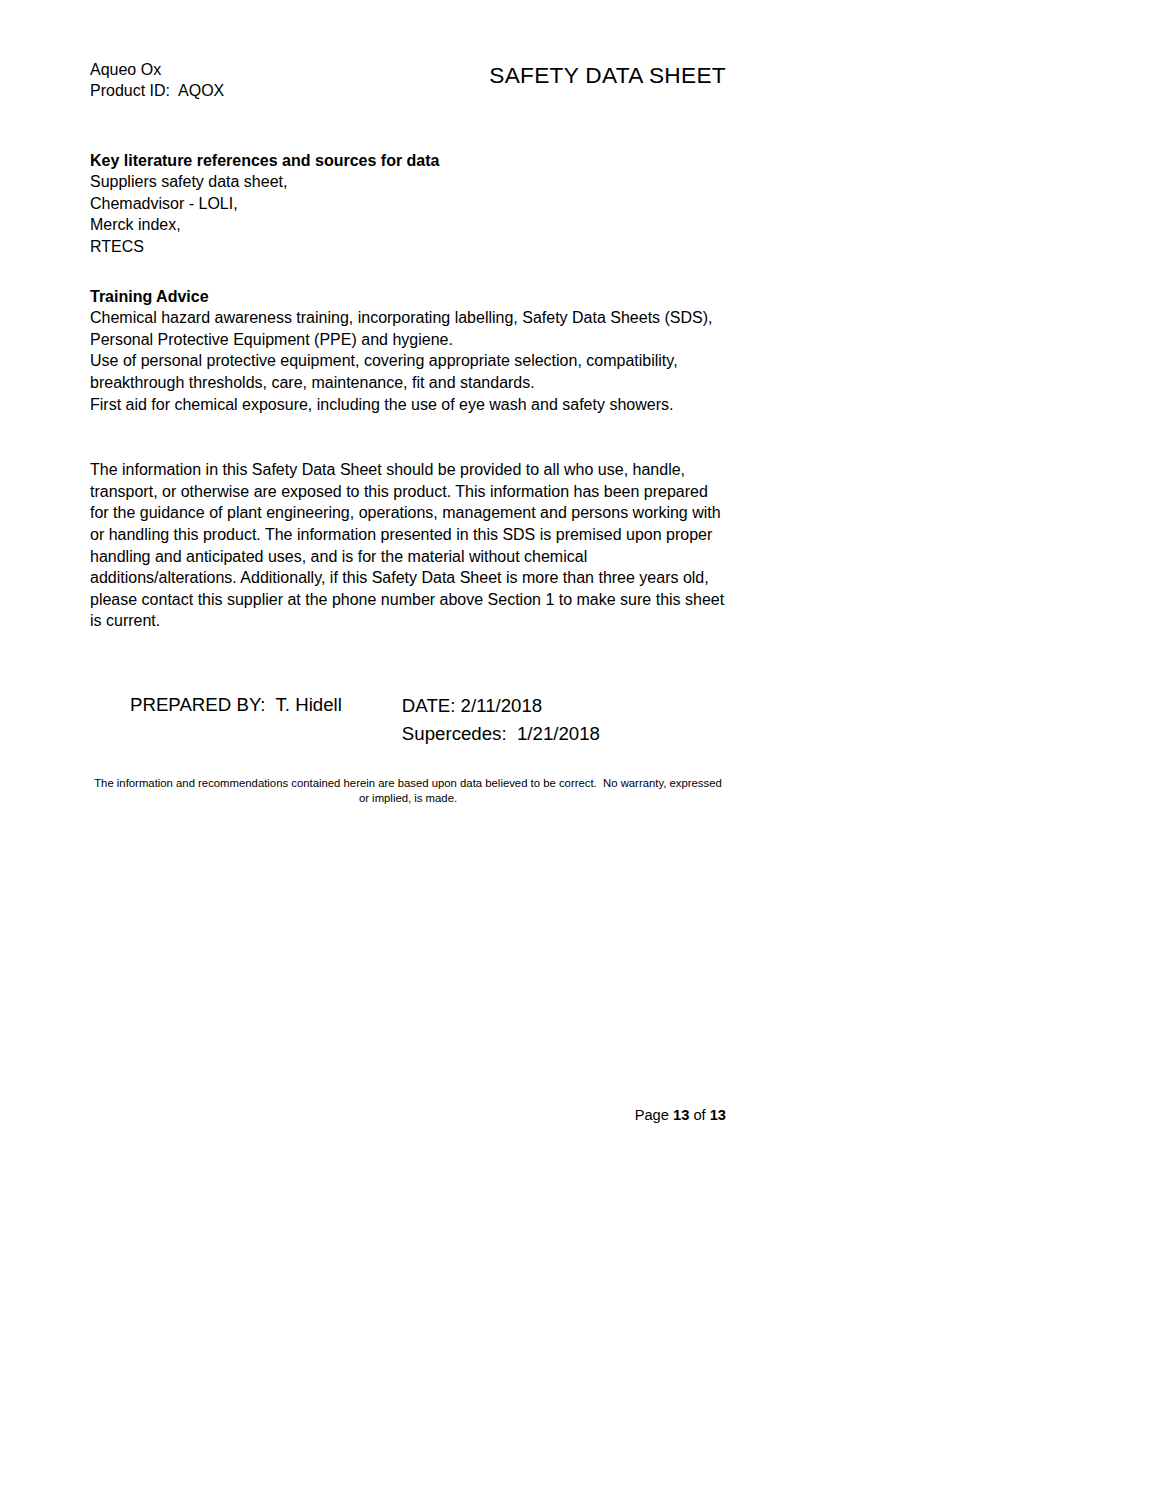Aqueo Ox
Product ID: AQOX
SAFETY DATA SHEET
Key literature references and sources for data
Suppliers safety data sheet,
Chemadvisor - LOLI,
Merck index,
RTECS
Training Advice
Chemical hazard awareness training, incorporating labelling, Safety Data Sheets (SDS), Personal Protective Equipment (PPE) and hygiene.
Use of personal protective equipment, covering appropriate selection, compatibility, breakthrough thresholds, care, maintenance, fit and standards.
First aid for chemical exposure, including the use of eye wash and safety showers.
The information in this Safety Data Sheet should be provided to all who use, handle, transport, or otherwise are exposed to this product. This information has been prepared for the guidance of plant engineering, operations, management and persons working with or handling this product. The information presented in this SDS is premised upon proper handling and anticipated uses, and is for the material without chemical additions/alterations. Additionally, if this Safety Data Sheet is more than three years old, please contact this supplier at the phone number above Section 1 to make sure this sheet is current.
PREPARED BY: T. Hidell
DATE: 2/11/2018
Supercedes: 1/21/2018
The information and recommendations contained herein are based upon data believed to be correct. No warranty, expressed or implied, is made.
Page 13 of 13